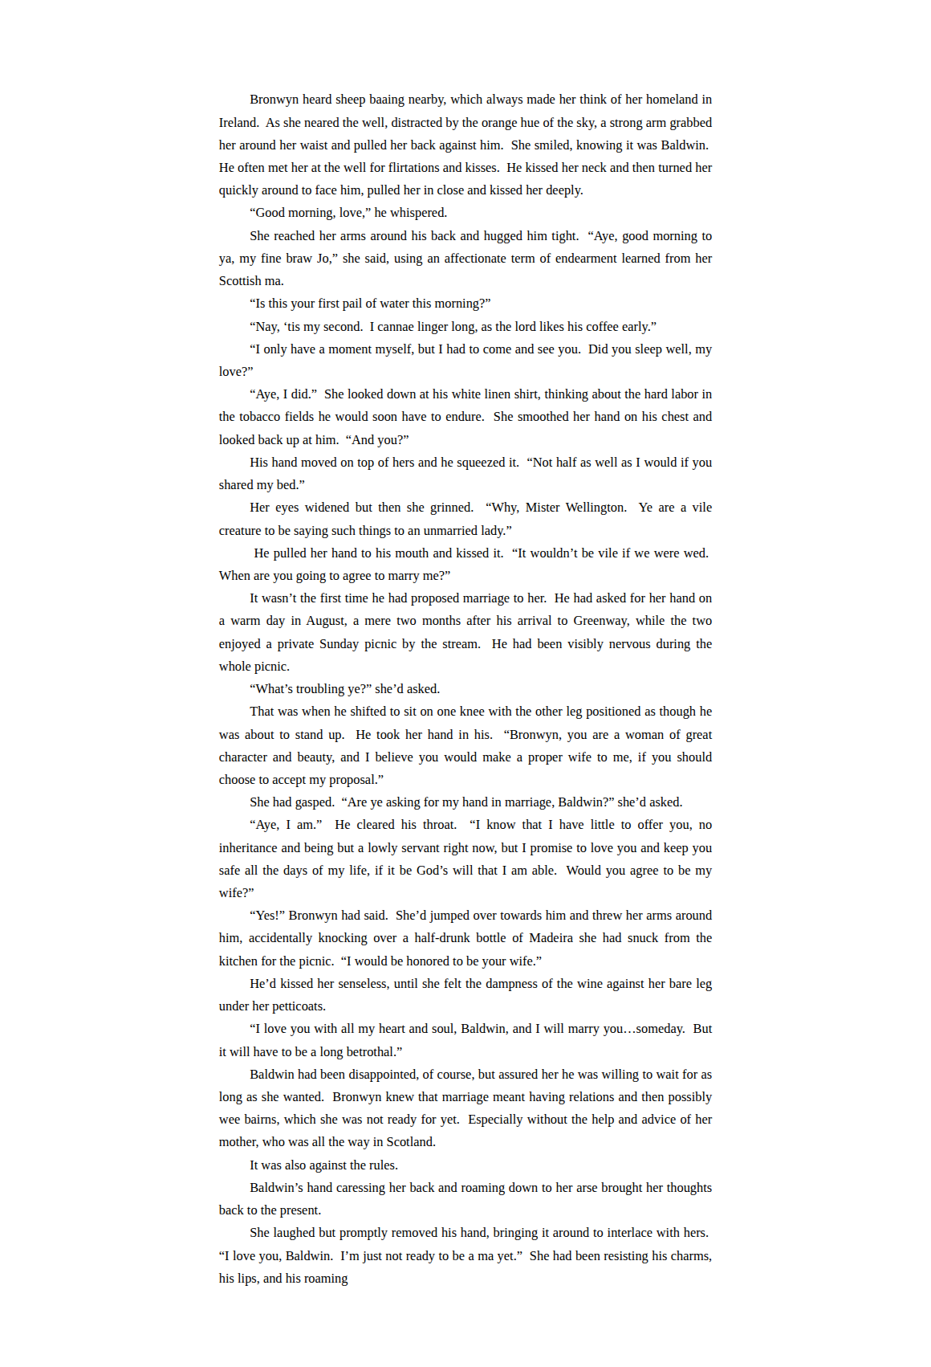Bronwyn heard sheep baaing nearby, which always made her think of her homeland in Ireland. As she neared the well, distracted by the orange hue of the sky, a strong arm grabbed her around her waist and pulled her back against him. She smiled, knowing it was Baldwin. He often met her at the well for flirtations and kisses. He kissed her neck and then turned her quickly around to face him, pulled her in close and kissed her deeply.
“Good morning, love,” he whispered.
She reached her arms around his back and hugged him tight. “Aye, good morning to ya, my fine braw Jo,” she said, using an affectionate term of endearment learned from her Scottish ma.
“Is this your first pail of water this morning?”
“Nay, ‘tis my second. I cannae linger long, as the lord likes his coffee early.”
“I only have a moment myself, but I had to come and see you. Did you sleep well, my love?”
“Aye, I did.” She looked down at his white linen shirt, thinking about the hard labor in the tobacco fields he would soon have to endure. She smoothed her hand on his chest and looked back up at him. “And you?”
His hand moved on top of hers and he squeezed it. “Not half as well as I would if you shared my bed.”
Her eyes widened but then she grinned. “Why, Mister Wellington. Ye are a vile creature to be saying such things to an unmarried lady.”
He pulled her hand to his mouth and kissed it. “It wouldn’t be vile if we were wed. When are you going to agree to marry me?”
It wasn’t the first time he had proposed marriage to her. He had asked for her hand on a warm day in August, a mere two months after his arrival to Greenway, while the two enjoyed a private Sunday picnic by the stream. He had been visibly nervous during the whole picnic.
“What’s troubling ye?” she’d asked.
That was when he shifted to sit on one knee with the other leg positioned as though he was about to stand up. He took her hand in his. “Bronwyn, you are a woman of great character and beauty, and I believe you would make a proper wife to me, if you should choose to accept my proposal.”
She had gasped. “Are ye asking for my hand in marriage, Baldwin?” she’d asked.
“Aye, I am.” He cleared his throat. “I know that I have little to offer you, no inheritance and being but a lowly servant right now, but I promise to love you and keep you safe all the days of my life, if it be God’s will that I am able. Would you agree to be my wife?”
“Yes!” Bronwyn had said. She’d jumped over towards him and threw her arms around him, accidentally knocking over a half-drunk bottle of Madeira she had snuck from the kitchen for the picnic. “I would be honored to be your wife.”
He’d kissed her senseless, until she felt the dampness of the wine against her bare leg under her petticoats.
“I love you with all my heart and soul, Baldwin, and I will marry you…someday. But it will have to be a long betrothal.”
Baldwin had been disappointed, of course, but assured her he was willing to wait for as long as she wanted. Bronwyn knew that marriage meant having relations and then possibly wee bairns, which she was not ready for yet. Especially without the help and advice of her mother, who was all the way in Scotland.
It was also against the rules.
Baldwin’s hand caressing her back and roaming down to her arse brought her thoughts back to the present.
She laughed but promptly removed his hand, bringing it around to interlace with hers. “I love you, Baldwin. I’m just not ready to be a ma yet.” She had been resisting his charms, his lips, and his roaming